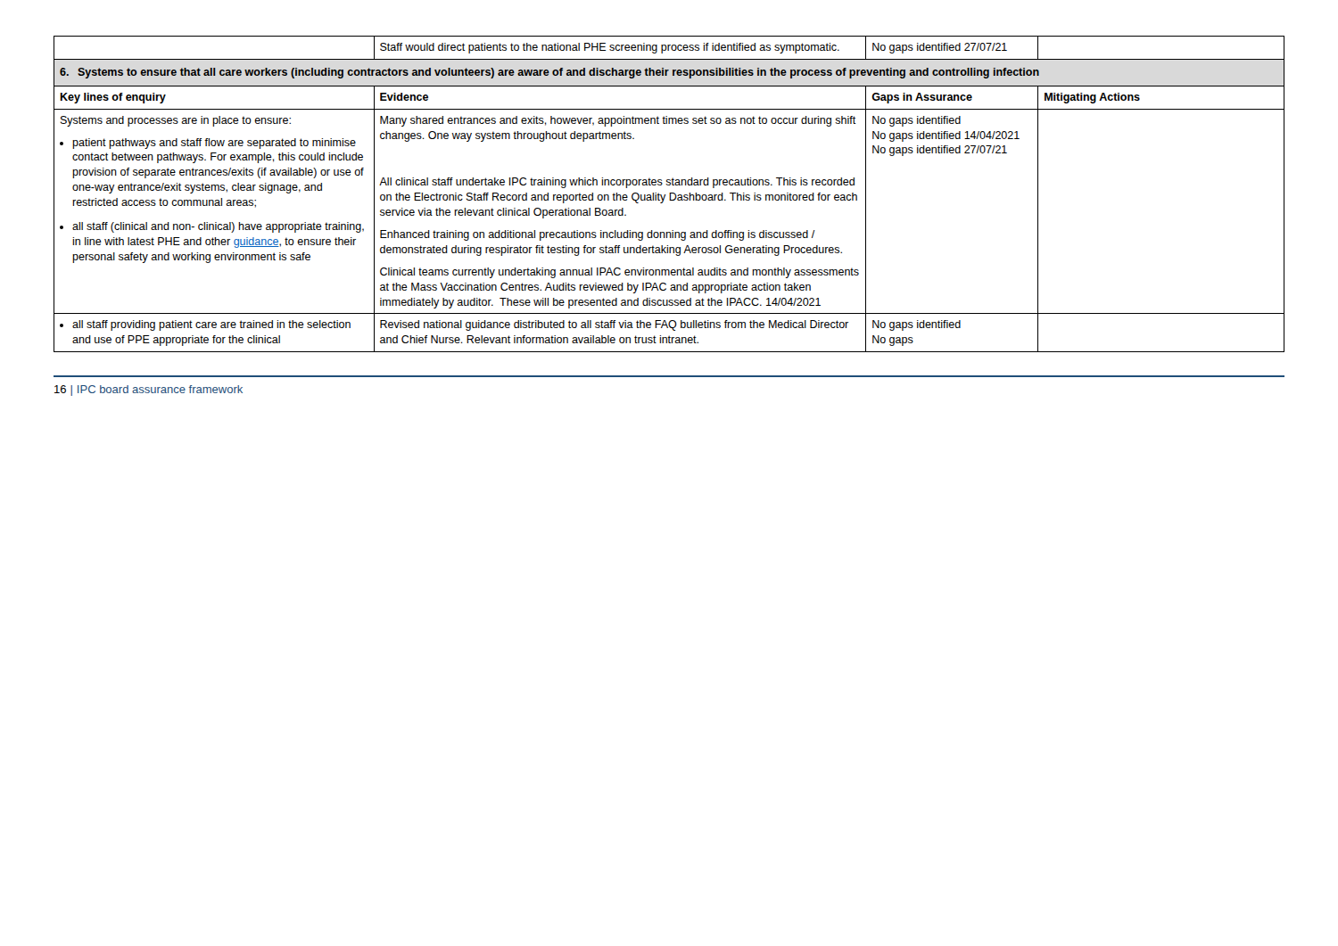| | Staff would direct patients to the national PHE screening process if identified as symptomatic. | No gaps identified 27/07/21 | |
| 6. Systems to ensure that all care workers (including contractors and volunteers) are aware of and discharge their responsibilities in the process of preventing and controlling infection |
| Key lines of enquiry | Evidence | Gaps in Assurance | Mitigating Actions |
| Systems and processes are in place to ensure: patient pathways and staff flow are separated to minimise contact between pathways. For example, this could include provision of separate entrances/exits (if available) or use of one-way entrance/exit systems, clear signage, and restricted access to communal areas; all staff (clinical and non- clinical) have appropriate training, in line with latest PHE and other guidance , to ensure their personal safety and working environment is safe | Many shared entrances and exits, however, appointment times set so as not to occur during shift changes. One way system throughout departments. All clinical staff undertake IPC training which incorporates standard precautions. This is recorded on the Electronic Staff Record and reported on the Quality Dashboard. This is monitored for each service via the relevant clinical Operational Board. Enhanced training on additional precautions including donning and doffing is discussed / demonstrated during respirator fit testing for staff undertaking Aerosol Generating Procedures. Clinical teams currently undertaking annual IPAC environmental audits and monthly assessments at the Mass Vaccination Centres. Audits reviewed by IPAC and appropriate action taken immediately by auditor. These will be presented and discussed at the IPACC. 14/04/2021 | No gaps identified No gaps identified 14/04/2021 No gaps identified 27/07/21 | |
| all staff providing patient care are trained in the selection and use of PPE appropriate for the clinical | Revised national guidance distributed to all staff via the FAQ bulletins from the Medical Director and Chief Nurse. Relevant information available on trust intranet. | No gaps identified No gaps | |
16|IPC board assurance framework